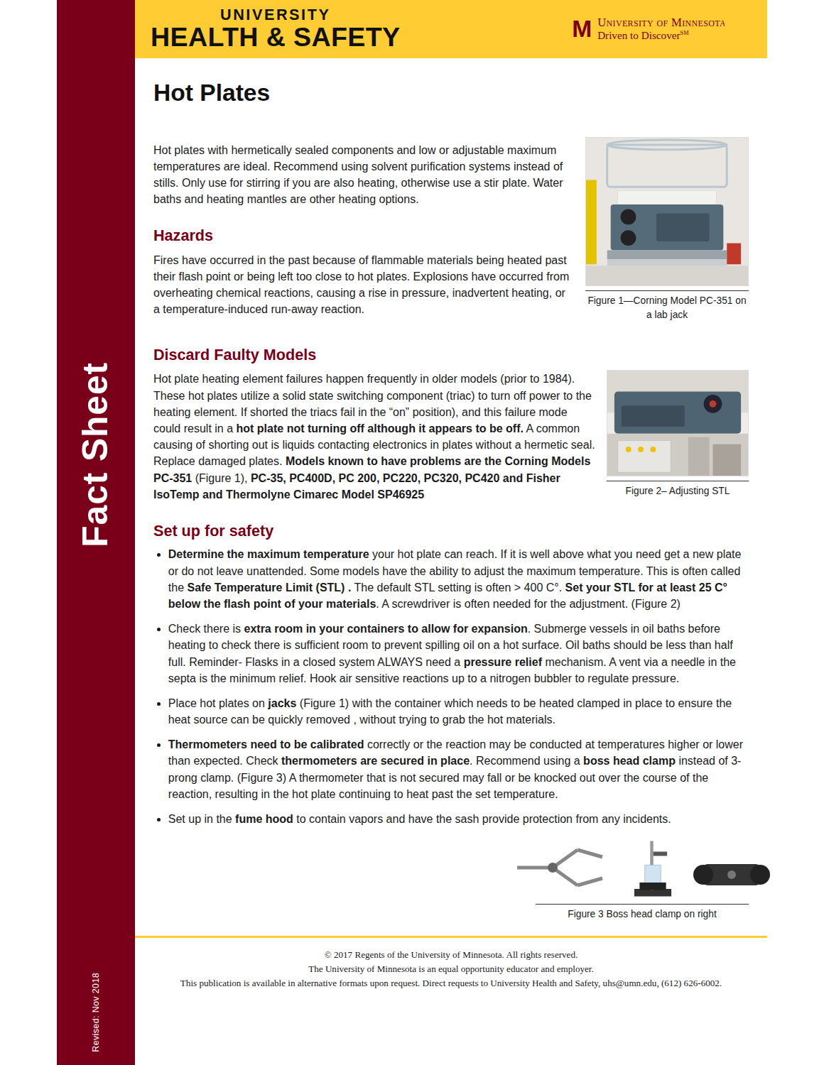Fact Sheet
Revised: Nov 2018
UNIVERSITY
HEALTH & SAFETY
M
University of Minnesota
Driven to DiscoverSM
Hot Plates
Hot plates with hermetically sealed components and low or adjustable maximum temperatures are ideal. Recommend using solvent purification systems instead of stills. Only use for stirring if you are also heating, otherwise use a stir plate. Water baths and heating mantles are other heating options.
Hazards
Fires have occurred in the past because of flammable materials being heated past their flash point or being left too close to hot plates. Explosions have occurred from overheating chemical reactions, causing a rise in pressure, inadvertent heating, or a temperature-induced run-away reaction.
Figure 1—Corning Model PC-351 on a lab jack
Discard Faulty Models
Figure 2– Adjusting STL
Hot plate heating element failures happen frequently in older models (prior to 1984). These hot plates utilize a solid state switching component (triac) to turn off power to the heating element. If shorted the triacs fail in the “on” position), and this failure mode could result in a hot plate not turning off although it appears to be off. A common causing of shorting out is liquids contacting electronics in plates without a hermetic seal. Replace damaged plates. Models known to have problems are the Corning Models PC-351 (Figure 1), PC-35, PC400D, PC 200, PC220, PC320, PC420 and Fisher IsoTemp and Thermolyne Cimarec Model SP46925
Set up for safety
Determine the maximum temperature your hot plate can reach. If it is well above what you need get a new plate or do not leave unattended. Some models have the ability to adjust the maximum temperature. This is often called the Safe Temperature Limit (STL) . The default STL setting is often > 400 C°. Set your STL for at least 25 C° below the flash point of your materials. A screwdriver is often needed for the adjustment. (Figure 2)
Check there is extra room in your containers to allow for expansion. Submerge vessels in oil baths before heating to check there is sufficient room to prevent spilling oil on a hot surface. Oil baths should be less than half full. Reminder- Flasks in a closed system ALWAYS need a pressure relief mechanism. A vent via a needle in the septa is the minimum relief. Hook air sensitive reactions up to a nitrogen bubbler to regulate pressure.
Place hot plates on jacks (Figure 1) with the container which needs to be heated clamped in place to ensure the heat source can be quickly removed , without trying to grab the hot materials.
Thermometers need to be calibrated correctly or the reaction may be conducted at temperatures higher or lower than expected. Check thermometers are secured in place. Recommend using a boss head clamp instead of 3-prong clamp. (Figure 3) A thermometer that is not secured may fall or be knocked out over the course of the reaction, resulting in the hot plate continuing to heat past the set temperature.
Set up in the fume hood to contain vapors and have the sash provide protection from any incidents.
Figure 3 Boss head clamp on right
© 2017 Regents of the University of Minnesota. All rights reserved.
The University of Minnesota is an equal opportunity educator and employer.
This publication is available in alternative formats upon request. Direct requests to University Health and Safety, uhs@umn.edu, (612) 626-6002.